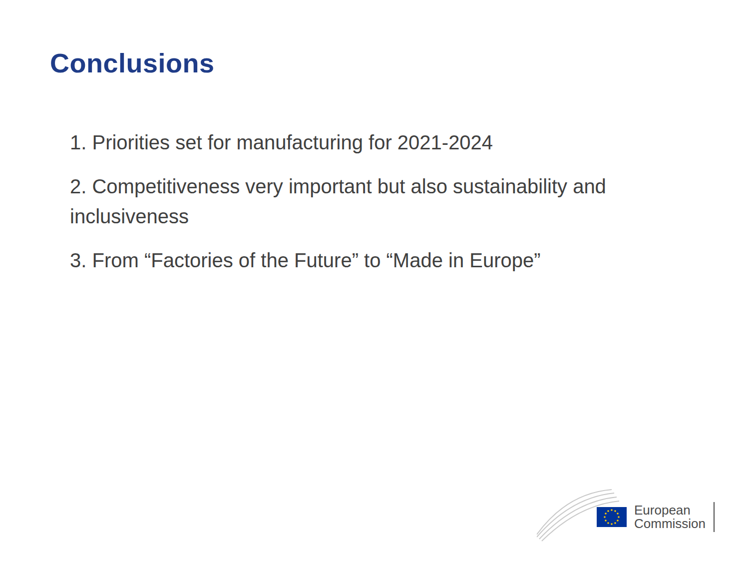Conclusions
1. Priorities set for manufacturing for 2021-2024
2. Competitiveness very important but also sustainability and inclusiveness
3. From “Factories of the Future” to “Made in Europe”
European Commission